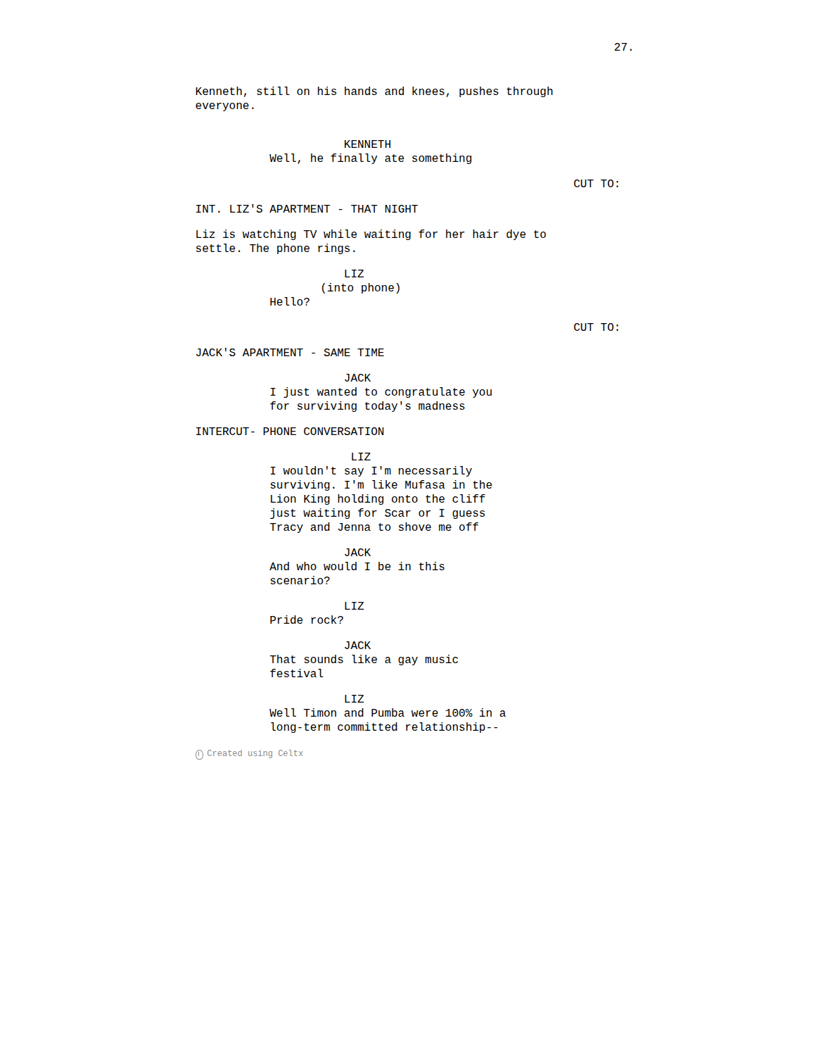27.
Kenneth, still on his hands and knees, pushes through everyone.
KENNETH
Well, he finally ate something
CUT TO:
INT. LIZ'S APARTMENT - THAT NIGHT
Liz is watching TV while waiting for her hair dye to settle. The phone rings.
LIZ
(into phone)
Hello?
CUT TO:
JACK'S APARTMENT - SAME TIME
JACK
I just wanted to congratulate you for surviving today's madness
INTERCUT- PHONE CONVERSATION
LIZ
I wouldn't say I'm necessarily surviving. I'm like Mufasa in the Lion King holding onto the cliff just waiting for Scar or I guess Tracy and Jenna to shove me off
JACK
And who would I be in this scenario?
LIZ
Pride rock?
JACK
That sounds like a gay music festival
LIZ
Well Timon and Pumba were 100% in a long-term committed relationship--
Created using Celtx